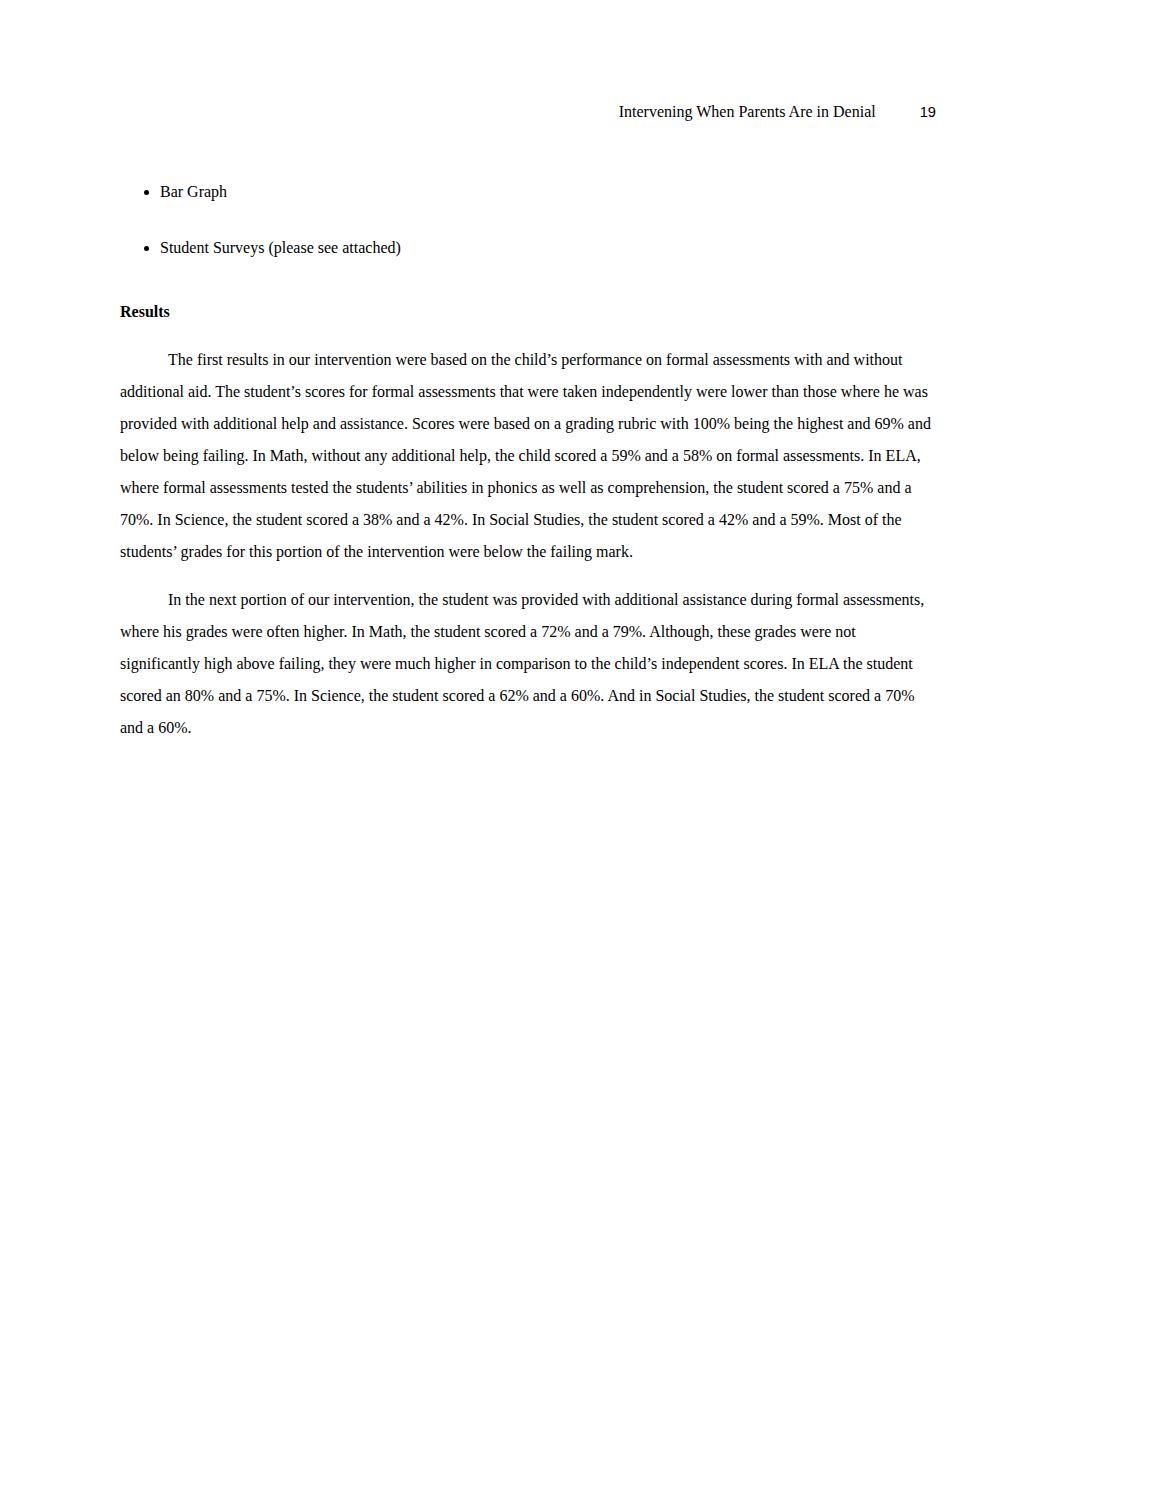Intervening When Parents Are in Denial 19
Bar Graph
Student Surveys (please see attached)
Results
The first results in our intervention were based on the child’s performance on formal assessments with and without additional aid. The student’s scores for formal assessments that were taken independently were lower than those where he was provided with additional help and assistance. Scores were based on a grading rubric with 100% being the highest and 69% and below being failing. In Math, without any additional help, the child scored a 59% and a 58% on formal assessments. In ELA, where formal assessments tested the students’ abilities in phonics as well as comprehension, the student scored a 75% and a 70%. In Science, the student scored a 38% and a 42%. In Social Studies, the student scored a 42% and a 59%. Most of the students’ grades for this portion of the intervention were below the failing mark.
In the next portion of our intervention, the student was provided with additional assistance during formal assessments, where his grades were often higher. In Math, the student scored a 72% and a 79%. Although, these grades were not significantly high above failing, they were much higher in comparison to the child’s independent scores. In ELA the student scored an 80% and a 75%. In Science, the student scored a 62% and a 60%. And in Social Studies, the student scored a 70% and a 60%.